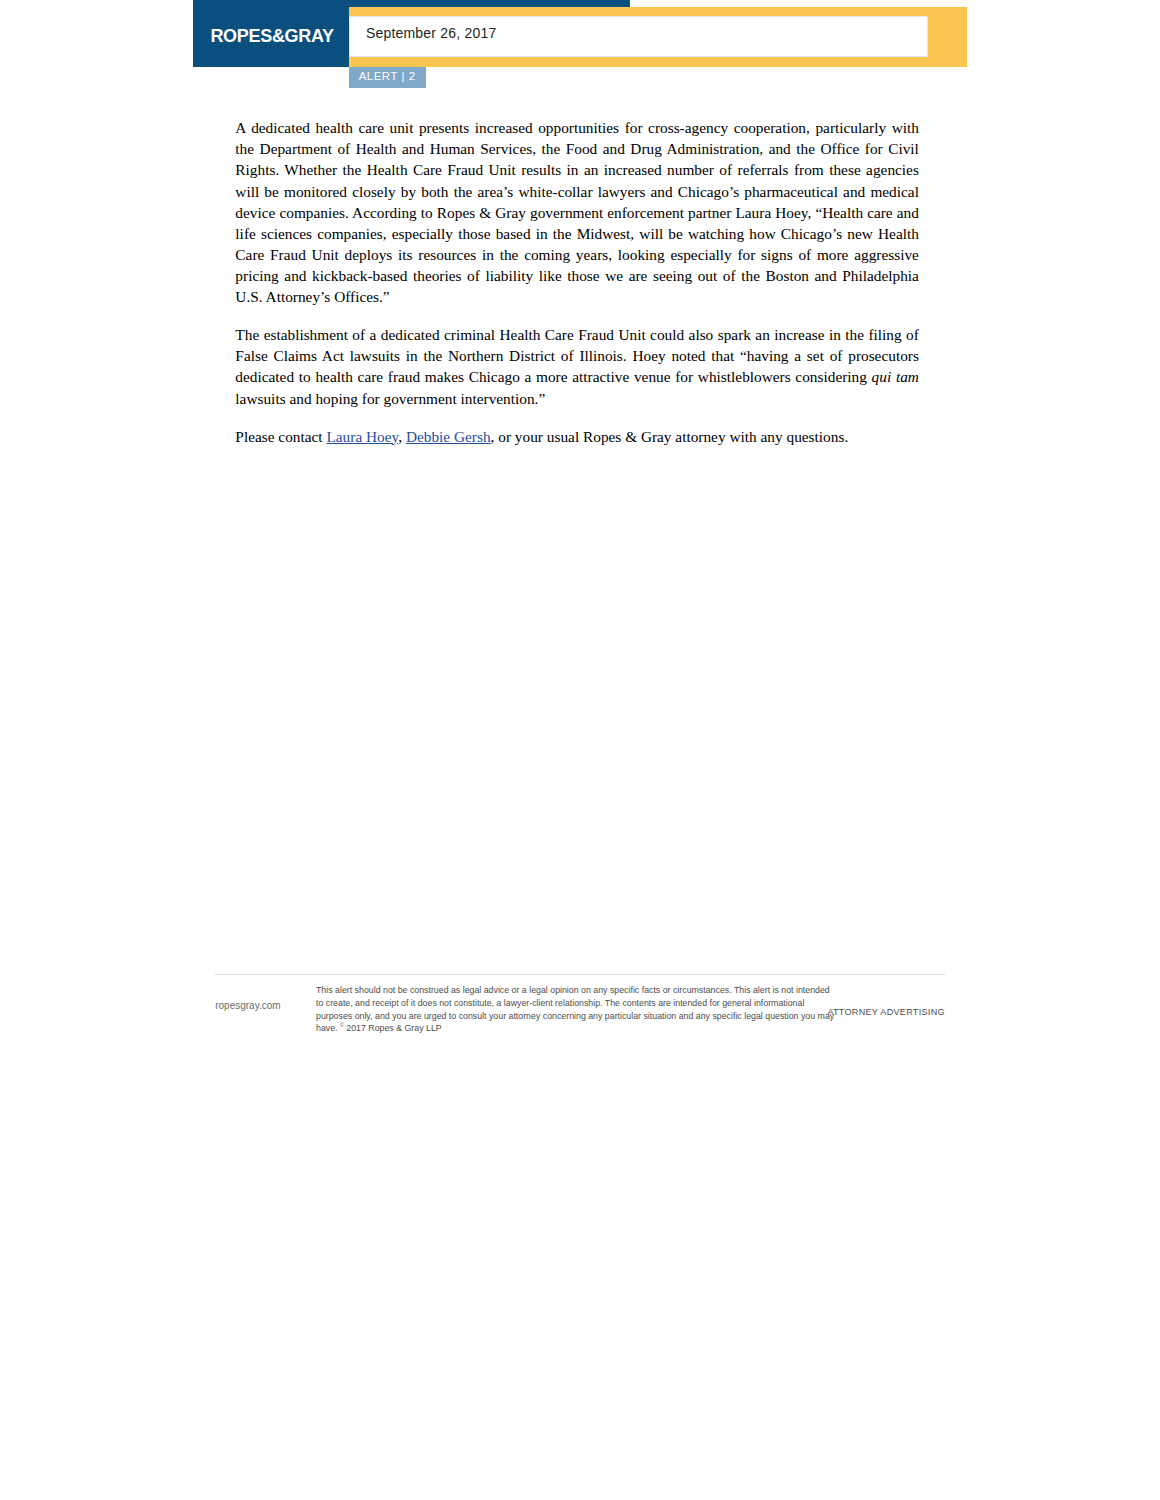ROPES&GRAY
September 26, 2017
ALERT | 2
A dedicated health care unit presents increased opportunities for cross-agency cooperation, particularly with the Department of Health and Human Services, the Food and Drug Administration, and the Office for Civil Rights. Whether the Health Care Fraud Unit results in an increased number of referrals from these agencies will be monitored closely by both the area’s white-collar lawyers and Chicago’s pharmaceutical and medical device companies. According to Ropes & Gray government enforcement partner Laura Hoey, “Health care and life sciences companies, especially those based in the Midwest, will be watching how Chicago’s new Health Care Fraud Unit deploys its resources in the coming years, looking especially for signs of more aggressive pricing and kickback-based theories of liability like those we are seeing out of the Boston and Philadelphia U.S. Attorney’s Offices.”
The establishment of a dedicated criminal Health Care Fraud Unit could also spark an increase in the filing of False Claims Act lawsuits in the Northern District of Illinois. Hoey noted that “having a set of prosecutors dedicated to health care fraud makes Chicago a more attractive venue for whistleblowers considering qui tam lawsuits and hoping for government intervention.”
Please contact Laura Hoey, Debbie Gersh, or your usual Ropes & Gray attorney with any questions.
ropesgray.com
This alert should not be construed as legal advice or a legal opinion on any specific facts or circumstances. This alert is not intended to create, and receipt of it does not constitute, a lawyer-client relationship. The contents are intended for general informational purposes only, and you are urged to consult your attorney concerning any particular situation and any specific legal question you may have. © 2017 Ropes & Gray LLP
ATTORNEY ADVERTISING